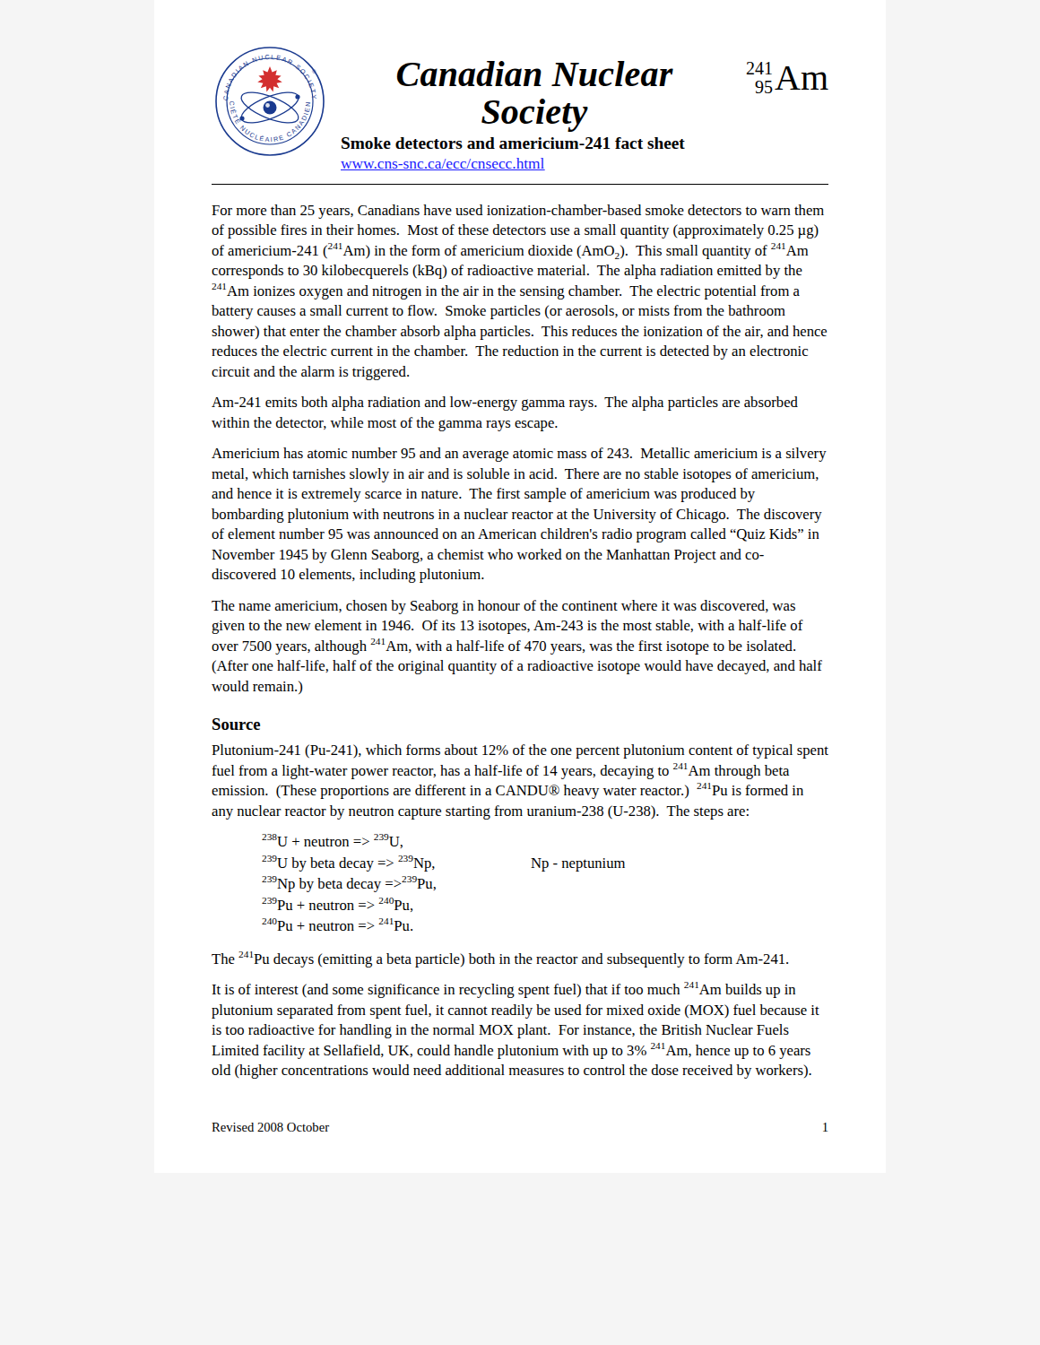CANADIAN NUCLEAR SOCIETY SOCIÉTÉ NUCLÉAIRE CANADIENNE ®
Canadian Nuclear Society
Smoke detectors and americium-241 fact sheet
www.cns-snc.ca/ecc/cnsecc.html
241
95 Am
For more than 25 years, Canadians have used ionization-chamber-based smoke detectors to warn them of possible fires in their homes. Most of these detectors use a small quantity (approximately 0.25 µg) of americium-241 (241 Am) in the form of americium dioxide (AmO2). This small quantity of 241 Am corresponds to 30 kilobecquerels (kBq) of radioactive material. The alpha radiation emitted by the 241 Am ionizes oxygen and nitrogen in the air in the sensing chamber. The electric potential from a battery causes a small current to flow. Smoke particles (or aerosols, or mists from the bathroom shower) that enter the chamber absorb alpha particles. This reduces the ionization of the air, and hence reduces the electric current in the chamber. The reduction in the current is detected by an electronic circuit and the alarm is triggered.
Am-241 emits both alpha radiation and low-energy gamma rays. The alpha particles are absorbed within the detector, while most of the gamma rays escape.
Americium has atomic number 95 and an average atomic mass of 243. Metallic americium is a silvery metal, which tarnishes slowly in air and is soluble in acid. There are no stable isotopes of americium, and hence it is extremely scarce in nature. The first sample of americium was produced by bombarding plutonium with neutrons in a nuclear reactor at the University of Chicago. The discovery of element number 95 was announced on an American children's radio program called “Quiz Kids” in November 1945 by Glenn Seaborg, a chemist who worked on the Manhattan Project and co-discovered 10 elements, including plutonium.
The name americium, chosen by Seaborg in honour of the continent where it was discovered, was given to the new element in 1946. Of its 13 isotopes, Am-243 is the most stable, with a half-life of over 7500 years, although 241 Am, with a half-life of 470 years, was the first isotope to be isolated. (After one half-life, half of the original quantity of a radioactive isotope would have decayed, and half would remain.)
Source
Plutonium-241 (Pu-241), which forms about 12% of the one percent plutonium content of typical spent fuel from a light-water power reactor, has a half-life of 14 years, decaying to 241 Am through beta emission. (These proportions are different in a CANDU® heavy water reactor.) 241 Pu is formed in any nuclear reactor by neutron capture starting from uranium-238 (U-238). The steps are:
238 U + neutron => 239 U,
239 U by beta decay => 239 Np, Np - neptunium
239 Np by beta decay =>239 Pu,
239 Pu + neutron => 240 Pu,
240 Pu + neutron => 241 Pu.
The 241 Pu decays (emitting a beta particle) both in the reactor and subsequently to form Am-241.
It is of interest (and some significance in recycling spent fuel) that if too much 241 Am builds up in plutonium separated from spent fuel, it cannot readily be used for mixed oxide (MOX) fuel because it is too radioactive for handling in the normal MOX plant. For instance, the British Nuclear Fuels Limited facility at Sellafield, UK, could handle plutonium with up to 3% 241 Am, hence up to 6 years old (higher concentrations would need additional measures to control the dose received by workers).
Revised 2008 October 1